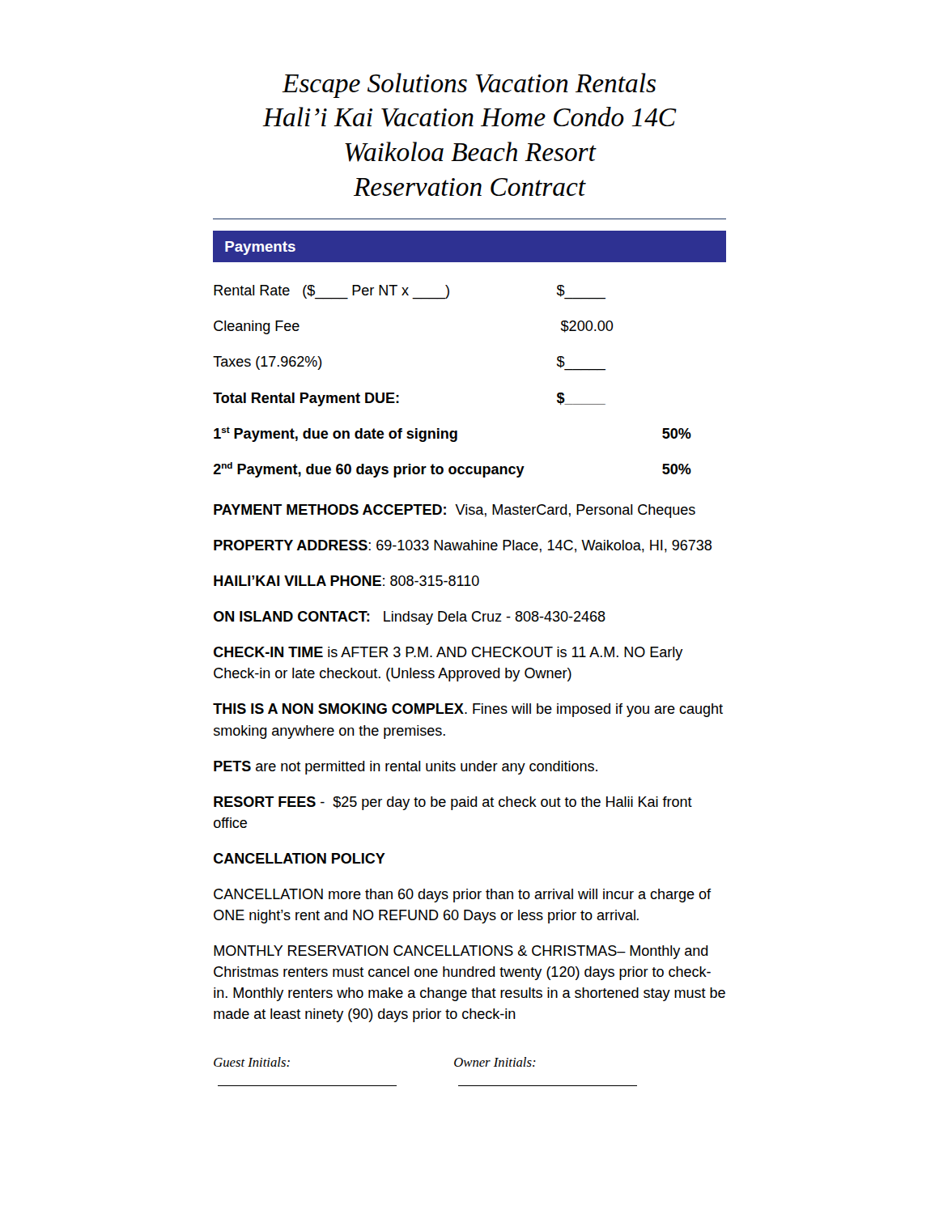Escape Solutions Vacation Rentals
Hali’i Kai Vacation Home Condo 14C
Waikoloa Beach Resort
Reservation Contract
Payments
| Rental Rate ($____ Per NT x ____) | $_____ | |
| Cleaning Fee | $200.00 | |
| Taxes (17.962%) | $_____ | |
| Total Rental Payment DUE: | $_____ | |
| 1 st Payment, due on date of signing | | 50% |
| 2 nd Payment, due 60 days prior to occupancy | | 50% |
PAYMENT METHODS ACCEPTED: Visa, MasterCard, Personal Cheques
PROPERTY ADDRESS: 69-1033 Nawahine Place, 14C, Waikoloa, HI, 96738
HAILI’KAI VILLA PHONE: 808-315-8110
ON ISLAND CONTACT: Lindsay Dela Cruz - 808-430-2468
CHECK-IN TIME is AFTER 3 P.M. AND CHECKOUT is 11 A.M. NO Early Check-in or late checkout. (Unless Approved by Owner)
THIS IS A NON SMOKING COMPLEX. Fines will be imposed if you are caught smoking anywhere on the premises.
PETS are not permitted in rental units under any conditions.
RESORT FEES - $25 per day to be paid at check out to the Halii Kai front office
CANCELLATION POLICY
CANCELLATION more than 60 days prior than to arrival will incur a charge of ONE night’s rent and NO REFUND 60 Days or less prior to arrival.
MONTHLY RESERVATION CANCELLATIONS & CHRISTMAS– Monthly and Christmas renters must cancel one hundred twenty (120) days prior to check-in. Monthly renters who make a change that results in a shortened stay must be made at least ninety (90) days prior to check-in
Guest Initials: Owner Initials: